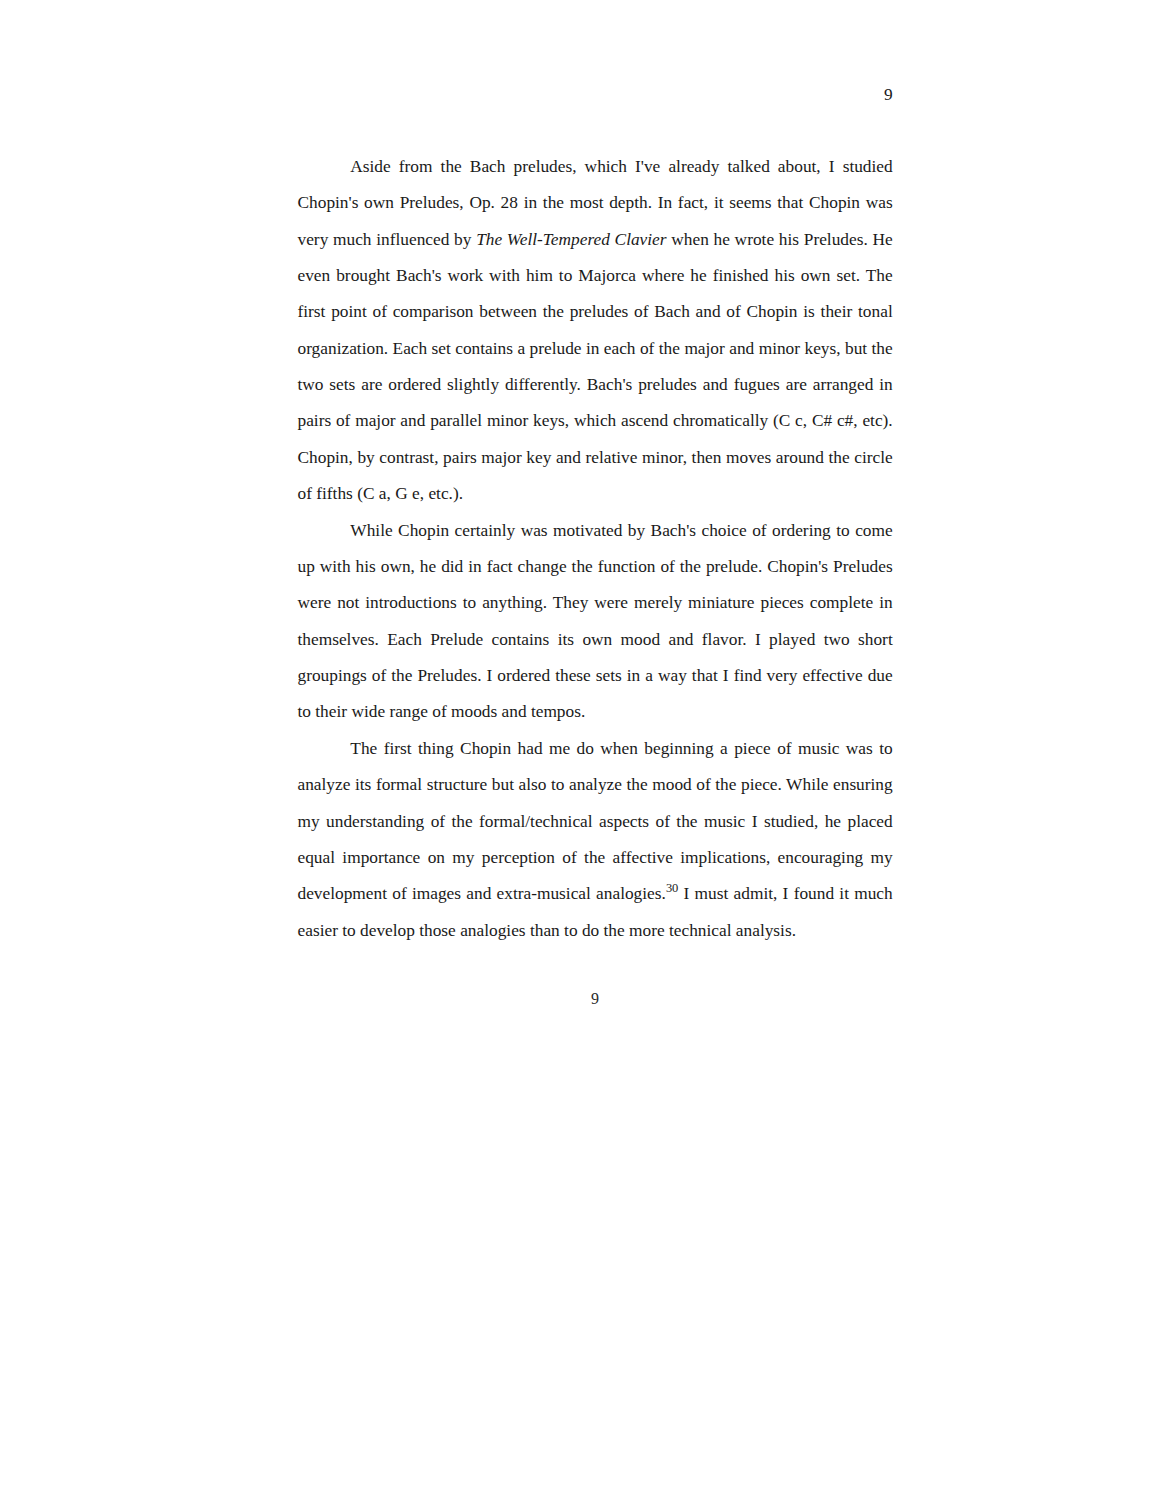9
Aside from the Bach preludes, which I've already talked about, I studied Chopin's own Preludes, Op. 28 in the most depth. In fact, it seems that Chopin was very much influenced by The Well-Tempered Clavier when he wrote his Preludes. He even brought Bach's work with him to Majorca where he finished his own set. The first point of comparison between the preludes of Bach and of Chopin is their tonal organization. Each set contains a prelude in each of the major and minor keys, but the two sets are ordered slightly differently. Bach's preludes and fugues are arranged in pairs of major and parallel minor keys, which ascend chromatically (C c, C# c#, etc). Chopin, by contrast, pairs major key and relative minor, then moves around the circle of fifths (C a, G e, etc.).
While Chopin certainly was motivated by Bach's choice of ordering to come up with his own, he did in fact change the function of the prelude. Chopin's Preludes were not introductions to anything. They were merely miniature pieces complete in themselves. Each Prelude contains its own mood and flavor. I played two short groupings of the Preludes. I ordered these sets in a way that I find very effective due to their wide range of moods and tempos.
The first thing Chopin had me do when beginning a piece of music was to analyze its formal structure but also to analyze the mood of the piece. While ensuring my understanding of the formal/technical aspects of the music I studied, he placed equal importance on my perception of the affective implications, encouraging my development of images and extra-musical analogies.30 I must admit, I found it much easier to develop those analogies than to do the more technical analysis.
9